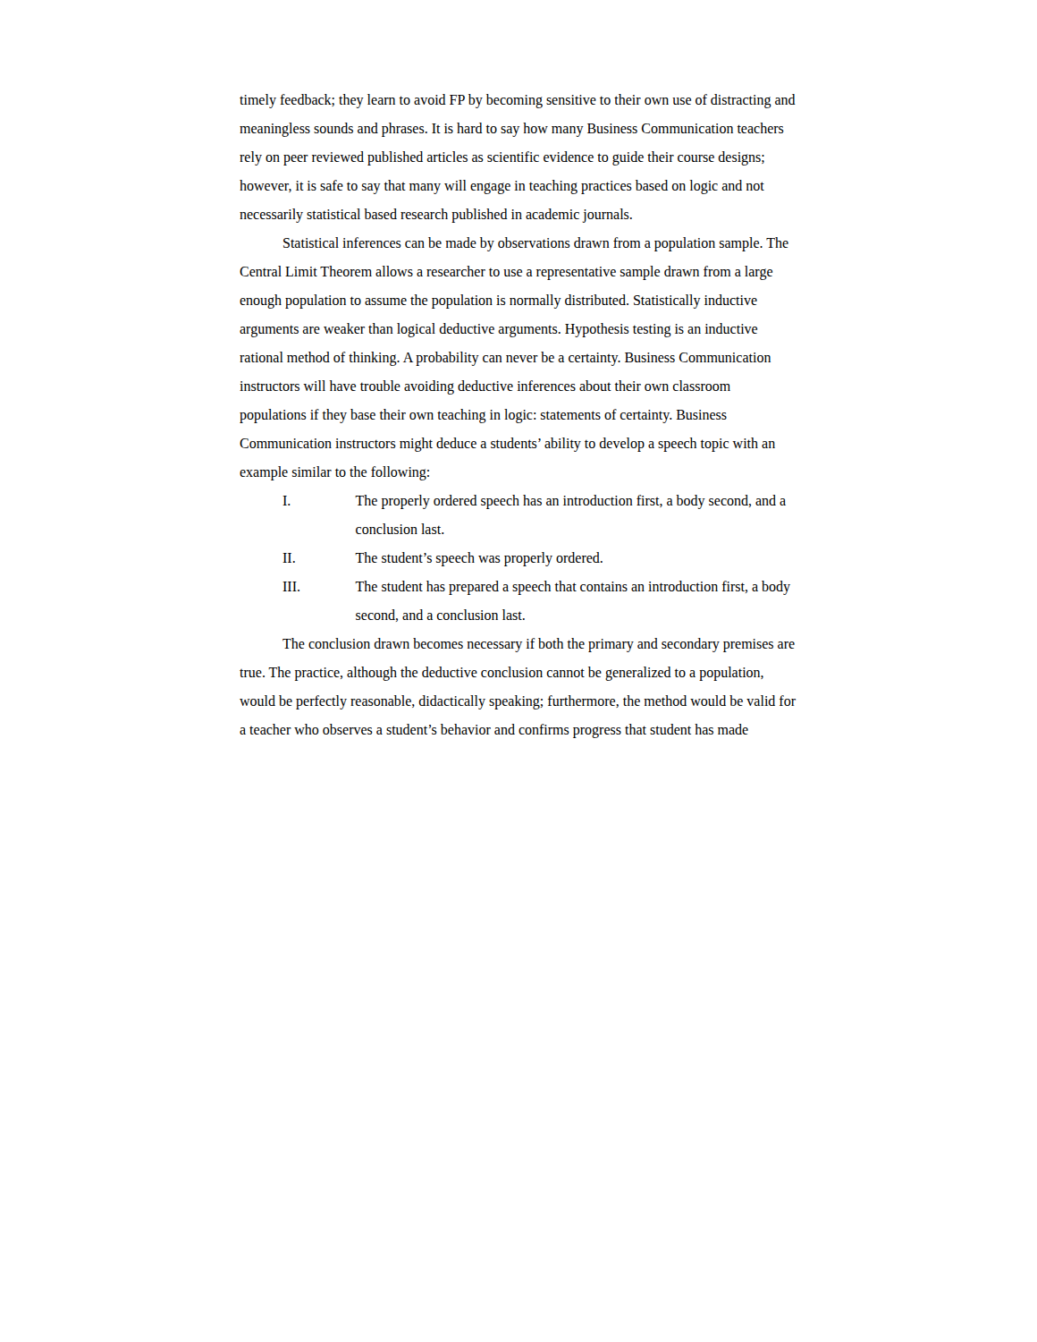timely feedback; they learn to avoid FP by becoming sensitive to their own use of distracting and meaningless sounds and phrases. It is hard to say how many Business Communication teachers rely on peer reviewed published articles as scientific evidence to guide their course designs; however, it is safe to say that many will engage in teaching practices based on logic and not necessarily statistical based research published in academic journals.
Statistical inferences can be made by observations drawn from a population sample. The Central Limit Theorem allows a researcher to use a representative sample drawn from a large enough population to assume the population is normally distributed. Statistically inductive arguments are weaker than logical deductive arguments. Hypothesis testing is an inductive rational method of thinking. A probability can never be a certainty. Business Communication instructors will have trouble avoiding deductive inferences about their own classroom populations if they base their own teaching in logic: statements of certainty. Business Communication instructors might deduce a students’ ability to develop a speech topic with an example similar to the following:
I. The properly ordered speech has an introduction first, a body second, and a conclusion last.
II. The student’s speech was properly ordered.
III. The student has prepared a speech that contains an introduction first, a body second, and a conclusion last.
The conclusion drawn becomes necessary if both the primary and secondary premises are true. The practice, although the deductive conclusion cannot be generalized to a population, would be perfectly reasonable, didactically speaking; furthermore, the method would be valid for a teacher who observes a student’s behavior and confirms progress that student has made